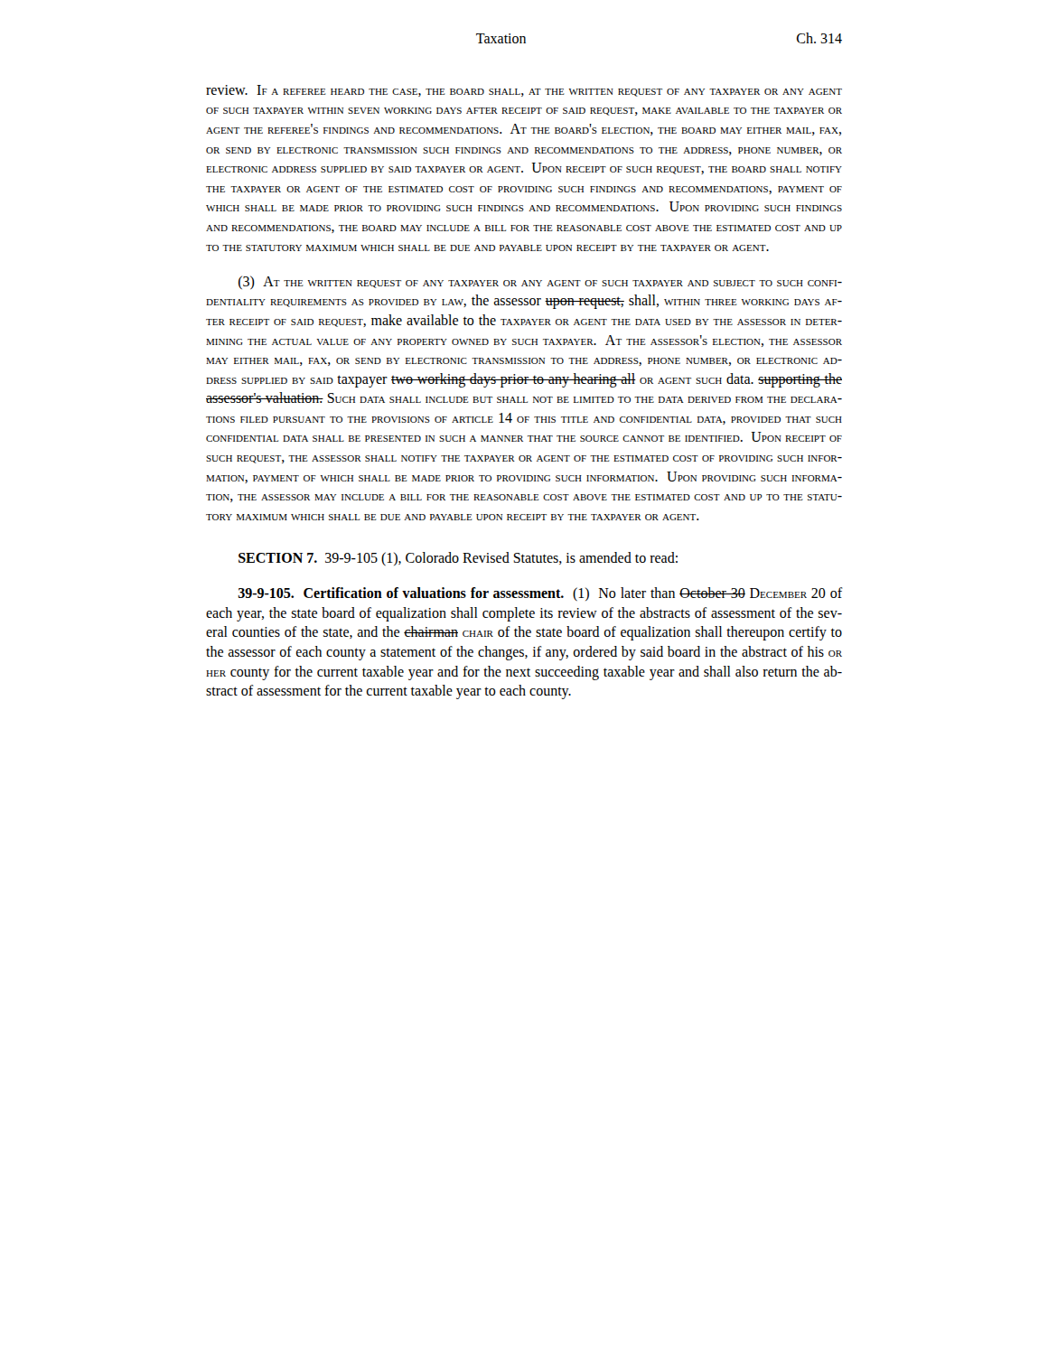Taxation Ch. 314
review. If a referee heard the case, the board shall, at the written request of any taxpayer or any agent of such taxpayer within seven working days after receipt of said request, make available to the taxpayer or agent the referee's findings and recommendations. At the board's election, the board may either mail, fax, or send by electronic transmission such findings and recommendations to the address, phone number, or electronic address supplied by said taxpayer or agent. Upon receipt of such request, the board shall notify the taxpayer or agent of the estimated cost of providing such findings and recommendations, payment of which shall be made prior to providing such findings and recommendations. Upon providing such findings and recommendations, the board may include a bill for the reasonable cost above the estimated cost and up to the statutory maximum which shall be due and payable upon receipt by the taxpayer or agent.
(3) At the written request of any taxpayer or any agent of such taxpayer and subject to such confidentiality requirements as provided by law, the assessor upon request, shall, within three working days after receipt of said request, make available to the taxpayer or agent the data used by the assessor in determining the actual value of any property owned by such taxpayer. At the assessor's election, the assessor may either mail, fax, or send by electronic transmission to the address, phone number, or electronic address supplied by said taxpayer two working days prior to any hearing all or agent such data. supporting the assessor's valuation. Such data shall include but shall not be limited to the data derived from the declarations filed pursuant to the provisions of article 14 of this title and confidential data, provided that such confidential data shall be presented in such a manner that the source cannot be identified. Upon receipt of such request, the assessor shall notify the taxpayer or agent of the estimated cost of providing such information, payment of which shall be made prior to providing such information. Upon providing such information, the assessor may include a bill for the reasonable cost above the estimated cost and up to the statutory maximum which shall be due and payable upon receipt by the taxpayer or agent.
SECTION 7. 39-9-105 (1), Colorado Revised Statutes, is amended to read:
39-9-105. Certification of valuations for assessment. (1) No later than October 30 December 20 of each year, the state board of equalization shall complete its review of the abstracts of assessment of the several counties of the state, and the chairman chair of the state board of equalization shall thereupon certify to the assessor of each county a statement of the changes, if any, ordered by said board in the abstract of his or her county for the current taxable year and for the next succeeding taxable year and shall also return the abstract of assessment for the current taxable year to each county.